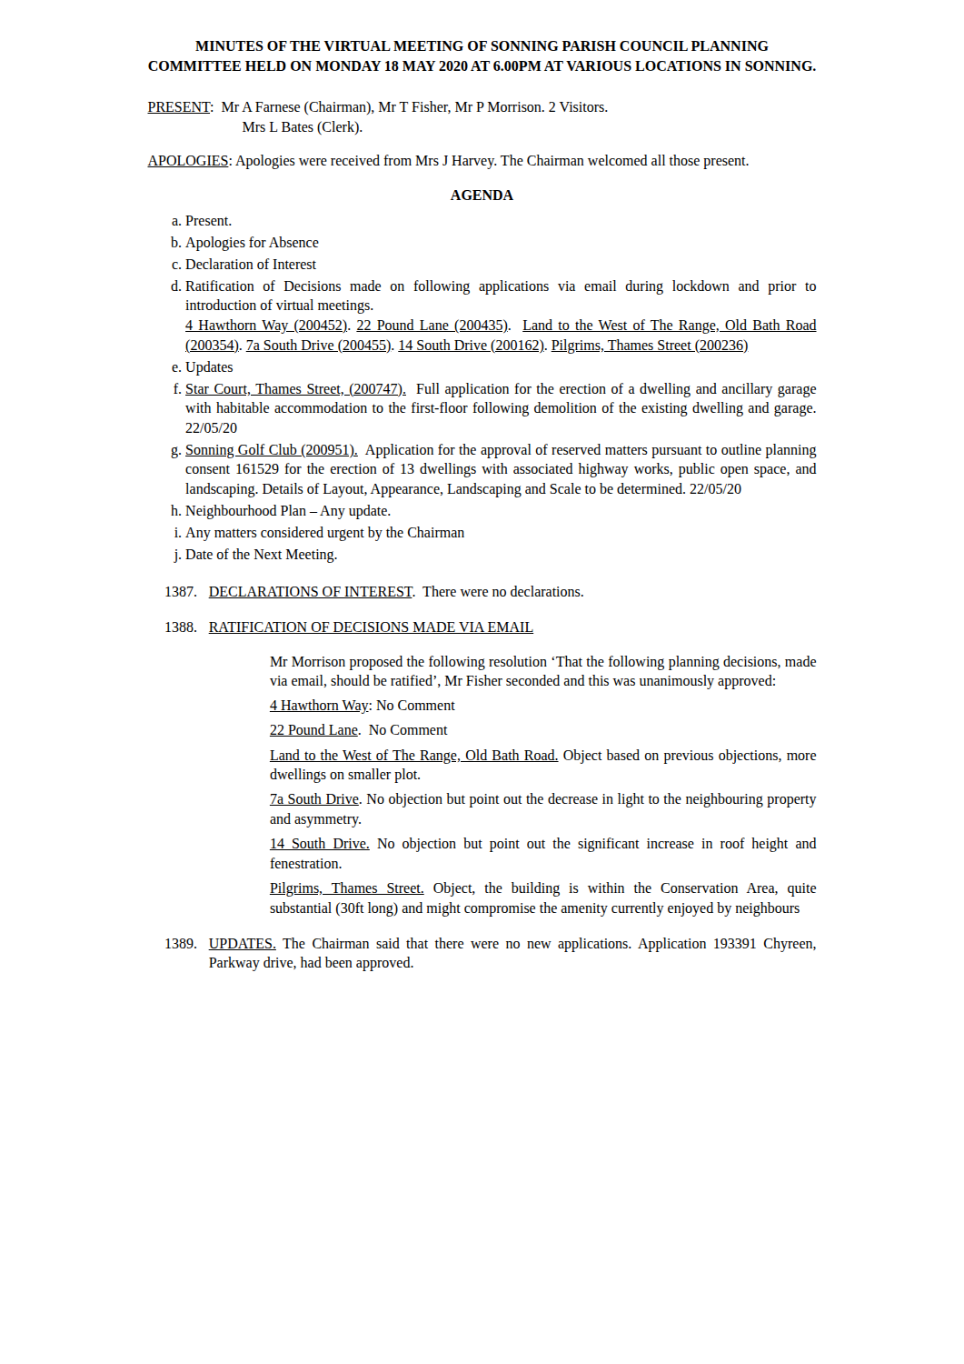Minutes of the Virtual Meeting of Sonning Parish Council Planning Committee held on Monday 18 May 2020 at 6.00pm at Various Locations in Sonning.
PRESENT: Mr A Farnese (Chairman), Mr T Fisher, Mr P Morrison. 2 Visitors. Mrs L Bates (Clerk).
APOLOGIES: Apologies were received from Mrs J Harvey. The Chairman welcomed all those present.
Agenda
Present.
Apologies for Absence
Declaration of Interest
Ratification of Decisions made on following applications via email during lockdown and prior to introduction of virtual meetings.
4 Hawthorn Way (200452). 22 Pound Lane (200435). Land to the West of The Range, Old Bath Road (200354). 7a South Drive (200455). 14 South Drive (200162). Pilgrims, Thames Street (200236)
Updates
Star Court, Thames Street, (200747). Full application for the erection of a dwelling and ancillary garage with habitable accommodation to the first-floor following demolition of the existing dwelling and garage. 22/05/20
Sonning Golf Club (200951). Application for the approval of reserved matters pursuant to outline planning consent 161529 for the erection of 13 dwellings with associated highway works, public open space, and landscaping. Details of Layout, Appearance, Landscaping and Scale to be determined. 22/05/20
Neighbourhood Plan – Any update.
Any matters considered urgent by the Chairman
Date of the Next Meeting.
1387. DECLARATIONS OF INTEREST. There were no declarations.
1388. RATIFICATION OF DECISIONS MADE VIA EMAIL
Mr Morrison proposed the following resolution ‘That the following planning decisions, made via email, should be ratified’, Mr Fisher seconded and this was unanimously approved:
4 Hawthorn Way: No Comment
22 Pound Lane. No Comment
Land to the West of The Range, Old Bath Road. Object based on previous objections, more dwellings on smaller plot.
7a South Drive. No objection but point out the decrease in light to the neighbouring property and asymmetry.
14 South Drive. No objection but point out the significant increase in roof height and fenestration.
Pilgrims, Thames Street. Object, the building is within the Conservation Area, quite substantial (30ft long) and might compromise the amenity currently enjoyed by neighbours
1389. UPDATES. The Chairman said that there were no new applications. Application 193391 Chyreen, Parkway drive, had been approved.